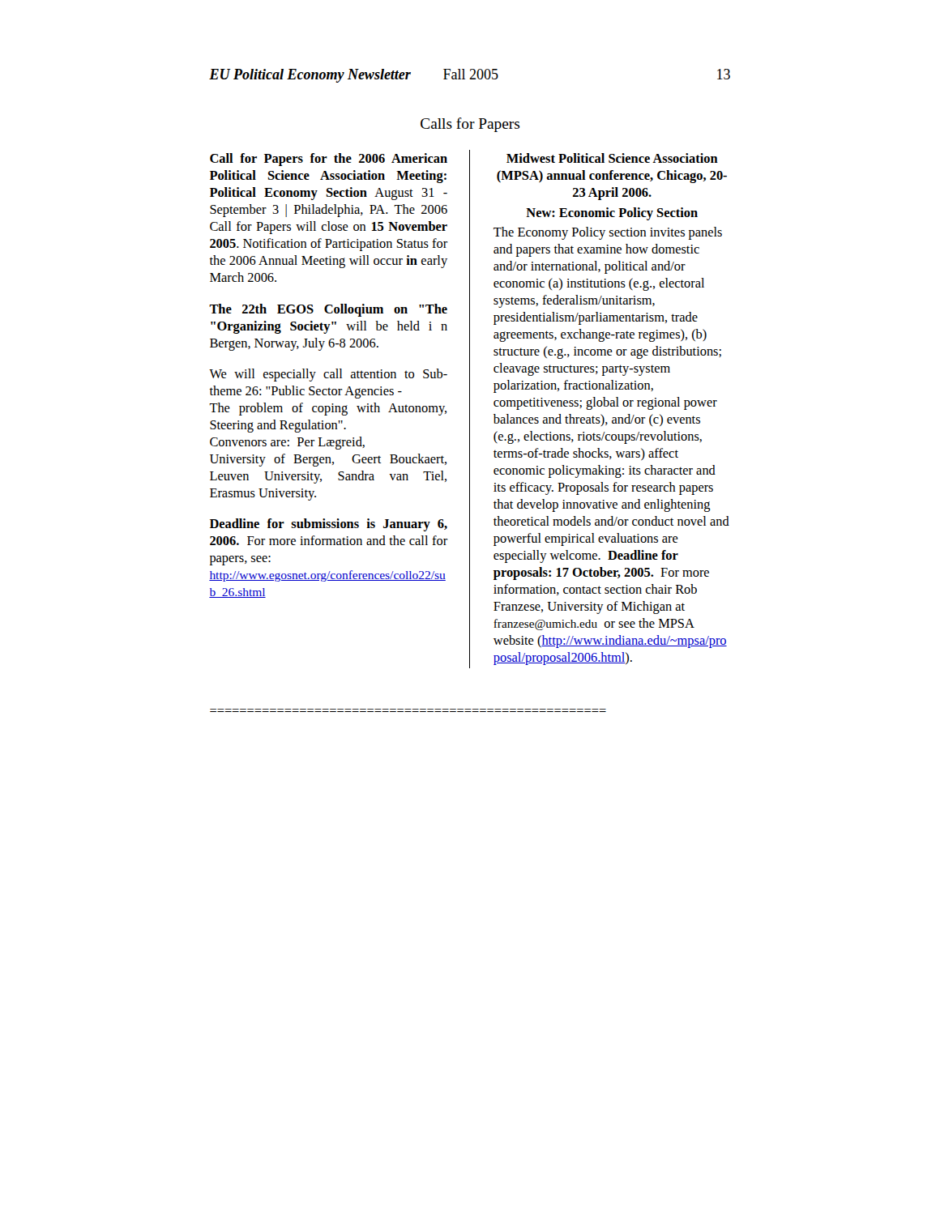EU Political Economy Newsletter Fall 2005 13
Calls for Papers
Call for Papers for the 2006 American Political Science Association Meeting: Political Economy Section August 31 - September 3 | Philadelphia, PA. The 2006 Call for Papers will close on 15 November 2005. Notification of Participation Status for the 2006 Annual Meeting will occur in early March 2006.
The 22th EGOS Colloqium on "The "Organizing Society" will be held i n Bergen, Norway, July 6-8 2006.
We will especially call attention to Sub-theme 26: "Public Sector Agencies -
The problem of coping with Autonomy, Steering and Regulation".
Convenors are: Per Lægreid,
University of Bergen, Geert Bouckaert, Leuven University, Sandra van Tiel, Erasmus University.
Deadline for submissions is January 6, 2006. For more information and the call for papers, see:
http://www.egosnet.org/conferences/collo22/sub_26.shtml
Midwest Political Science Association (MPSA) annual conference, Chicago, 20-23 April 2006.
New: Economic Policy Section
The Economy Policy section invites panels and papers that examine how domestic and/or international, political and/or economic (a) institutions (e.g., electoral systems, federalism/unitarism, presidentialism/parliamentarism, trade agreements, exchange-rate regimes), (b) structure (e.g., income or age distributions; cleavage structures; party-system polarization, fractionalization, competitiveness; global or regional power balances and threats), and/or (c) events (e.g., elections, riots/coups/revolutions, terms-of-trade shocks, wars) affect economic policymaking: its character and its efficacy. Proposals for research papers that develop innovative and enlightening theoretical models and/or conduct novel and powerful empirical evaluations are especially welcome. Deadline for proposals: 17 October, 2005. For more information, contact section chair Rob Franzese, University of Michigan at franzese@umich.edu or see the MPSA website (http://www.indiana.edu/~mpsa/proposal/proposal2006.html).
=====================================================